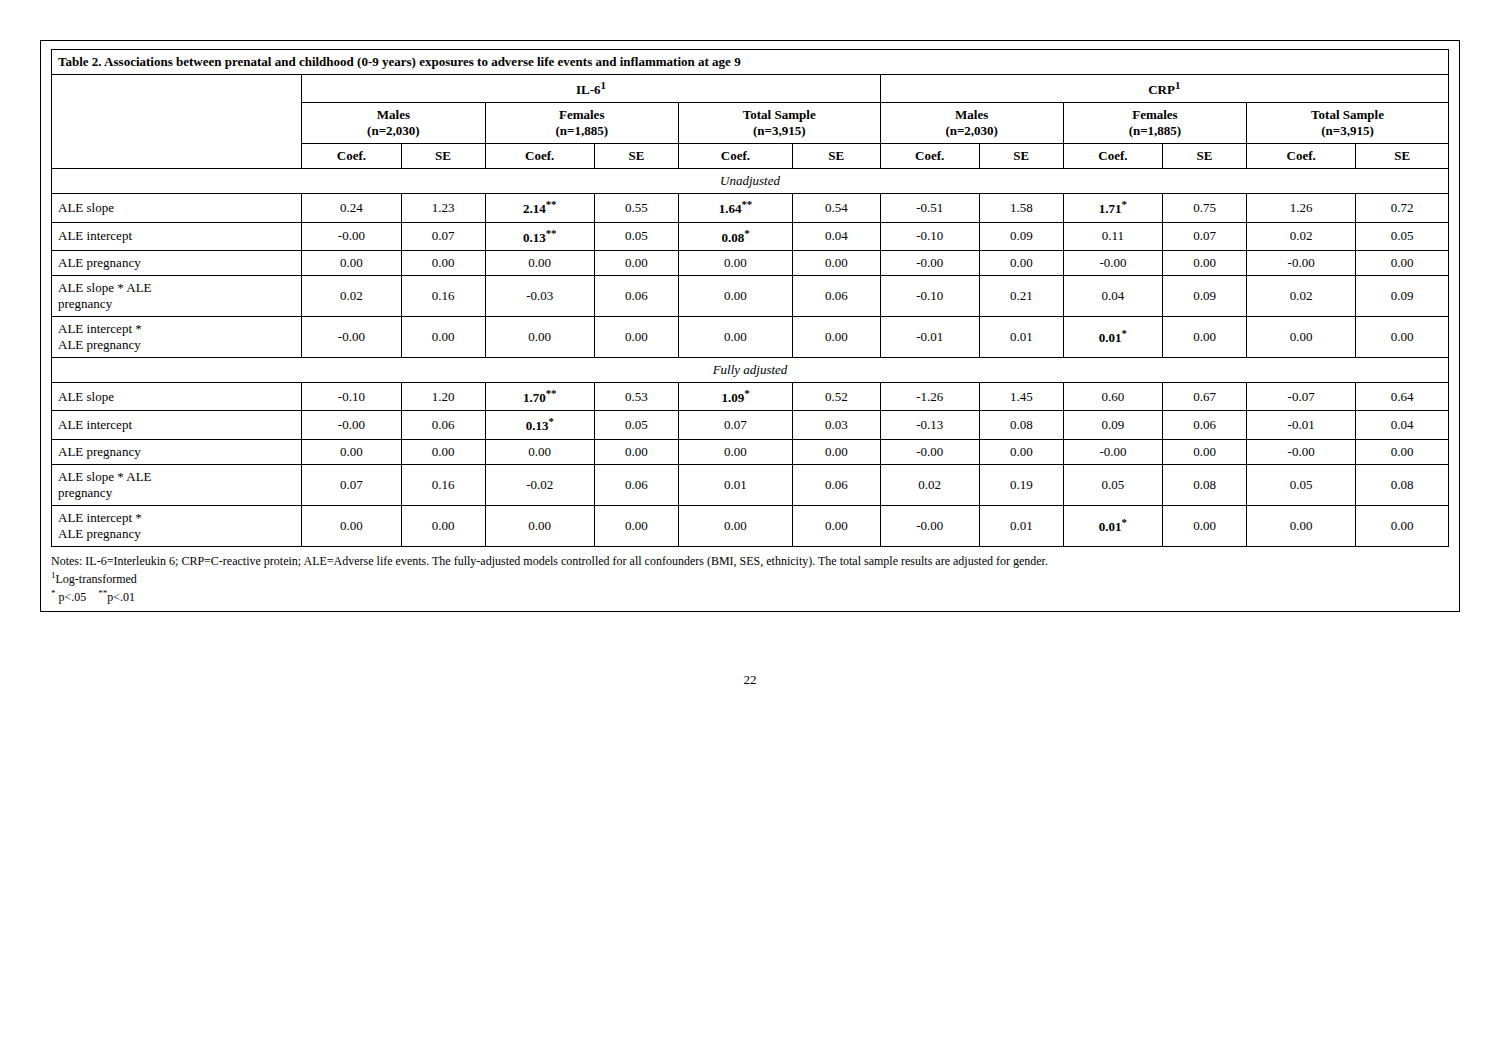| Table 2. Associations between prenatal and childhood (0-9 years) exposures to adverse life events and inflammation at age 9 |
| | IL-6 1 | CRP 1 |
| Males (n=2,030) | Females (n=1,885) | Total Sample (n=3,915) | Males (n=2,030) | Females (n=1,885) | Total Sample (n=3,915) |
| Coef. | SE | Coef. | SE | Coef. | SE | Coef. | SE | Coef. | SE | Coef. | SE |
| Unadjusted |
| ALE slope | 0.24 | 1.23 | 2.14 ** | 0.55 | 1.64 ** | 0.54 | -0.51 | 1.58 | 1.71 * | 0.75 | 1.26 | 0.72 |
| ALE intercept | -0.00 | 0.07 | 0.13 ** | 0.05 | 0.08 * | 0.04 | -0.10 | 0.09 | 0.11 | 0.07 | 0.02 | 0.05 |
| ALE pregnancy | 0.00 | 0.00 | 0.00 | 0.00 | 0.00 | 0.00 | -0.00 | 0.00 | -0.00 | 0.00 | -0.00 | 0.00 |
| ALE slope * ALE pregnancy | 0.02 | 0.16 | -0.03 | 0.06 | 0.00 | 0.06 | -0.10 | 0.21 | 0.04 | 0.09 | 0.02 | 0.09 |
| ALE intercept * ALE pregnancy | -0.00 | 0.00 | 0.00 | 0.00 | 0.00 | 0.00 | -0.01 | 0.01 | 0.01 * | 0.00 | 0.00 | 0.00 |
| Fully adjusted |
| ALE slope | -0.10 | 1.20 | 1.70 ** | 0.53 | 1.09 * | 0.52 | -1.26 | 1.45 | 0.60 | 0.67 | -0.07 | 0.64 |
| ALE intercept | -0.00 | 0.06 | 0.13 * | 0.05 | 0.07 | 0.03 | -0.13 | 0.08 | 0.09 | 0.06 | -0.01 | 0.04 |
| ALE pregnancy | 0.00 | 0.00 | 0.00 | 0.00 | 0.00 | 0.00 | -0.00 | 0.00 | -0.00 | 0.00 | -0.00 | 0.00 |
| ALE slope * ALE pregnancy | 0.07 | 0.16 | -0.02 | 0.06 | 0.01 | 0.06 | 0.02 | 0.19 | 0.05 | 0.08 | 0.05 | 0.08 |
| ALE intercept * ALE pregnancy | 0.00 | 0.00 | 0.00 | 0.00 | 0.00 | 0.00 | -0.00 | 0.01 | 0.01 * | 0.00 | 0.00 | 0.00 |
Notes: IL-6=Interleukin 6; CRP=C-reactive protein; ALE=Adverse life events. The fully-adjusted models controlled for all confounders (BMI, SES, ethnicity). The total sample results are adjusted for gender.
1Log-transformed
* p<.05 **p<.01
22